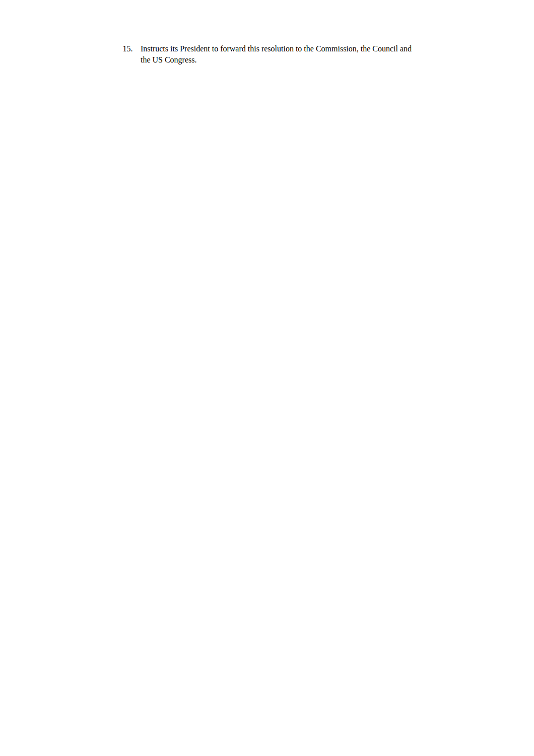Instructs its President to forward this resolution to the Commission, the Council and the US Congress.